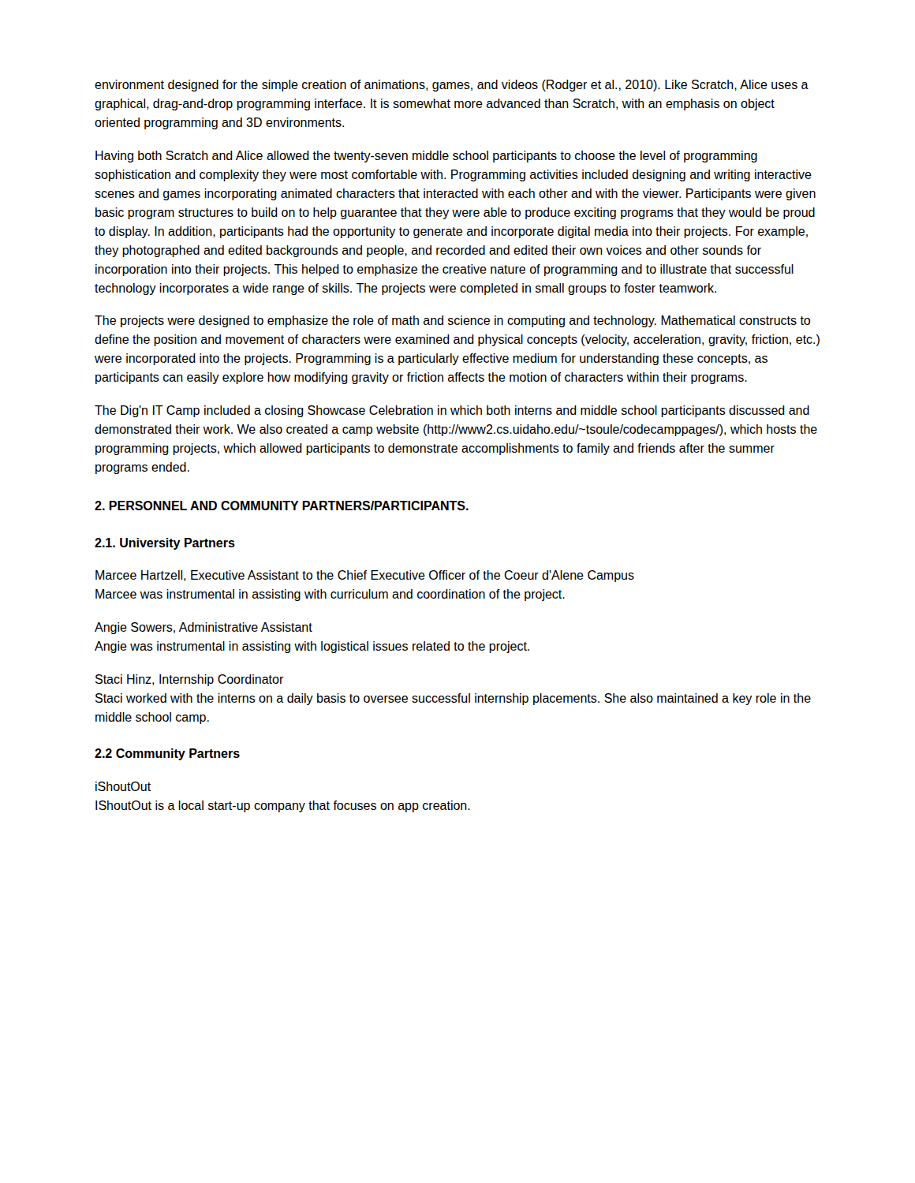environment designed for the simple creation of animations, games, and videos (Rodger et al., 2010). Like Scratch, Alice uses a graphical, drag-and-drop programming interface. It is somewhat more advanced than Scratch, with an emphasis on object oriented programming and 3D environments.
Having both Scratch and Alice allowed the twenty-seven middle school participants to choose the level of programming sophistication and complexity they were most comfortable with. Programming activities included designing and writing interactive scenes and games incorporating animated characters that interacted with each other and with the viewer. Participants were given basic program structures to build on to help guarantee that they were able to produce exciting programs that they would be proud to display. In addition, participants had the opportunity to generate and incorporate digital media into their projects. For example, they photographed and edited backgrounds and people, and recorded and edited their own voices and other sounds for incorporation into their projects. This helped to emphasize the creative nature of programming and to illustrate that successful technology incorporates a wide range of skills. The projects were completed in small groups to foster teamwork.
The projects were designed to emphasize the role of math and science in computing and technology. Mathematical constructs to define the position and movement of characters were examined and physical concepts (velocity, acceleration, gravity, friction, etc.) were incorporated into the projects. Programming is a particularly effective medium for understanding these concepts, as participants can easily explore how modifying gravity or friction affects the motion of characters within their programs.
The Dig'n IT Camp included a closing Showcase Celebration in which both interns and middle school participants discussed and demonstrated their work. We also created a camp website (http://www2.cs.uidaho.edu/~tsoule/codecamppages/), which hosts the programming projects, which allowed participants to demonstrate accomplishments to family and friends after the summer programs ended.
2. PERSONNEL AND COMMUNITY PARTNERS/PARTICIPANTS.
2.1. University Partners
Marcee Hartzell, Executive Assistant to the Chief Executive Officer of the Coeur d'Alene Campus
Marcee was instrumental in assisting with curriculum and coordination of the project.
Angie Sowers, Administrative Assistant
Angie was instrumental in assisting with logistical issues related to the project.
Staci Hinz, Internship Coordinator
Staci worked with the interns on a daily basis to oversee successful internship placements. She also maintained a key role in the middle school camp.
2.2 Community Partners
iShoutOut
IShoutOut is a local start-up company that focuses on app creation.